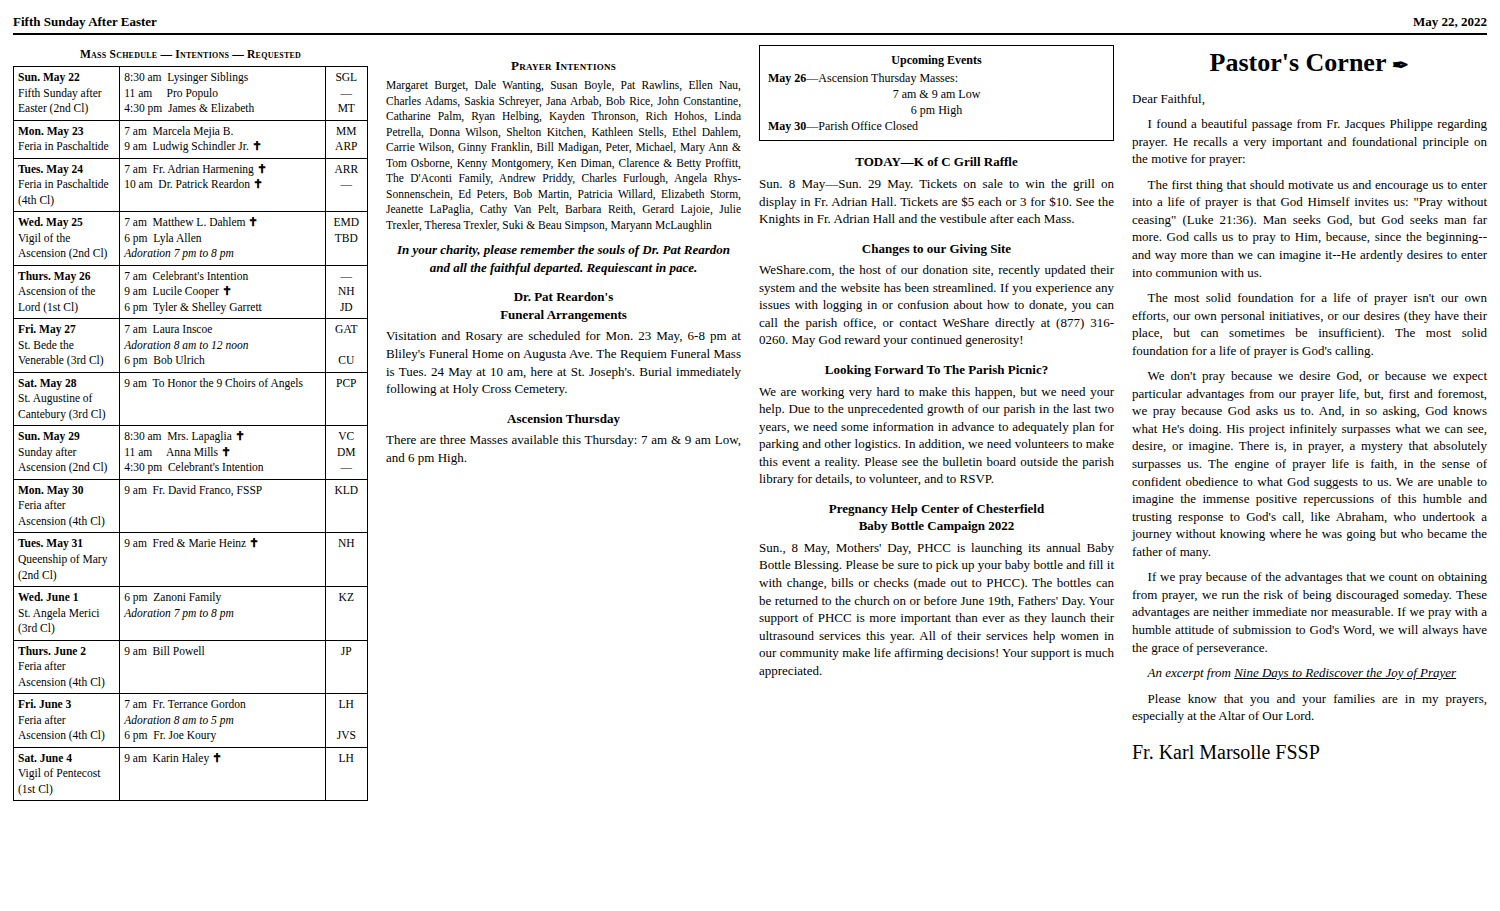Fifth Sunday After Easter May 22, 2022
Mass Schedule — Intentions — Requested
| Sun. May 22 Fifth Sunday after Easter (2nd Cl) | 8:30 am Lysinger Siblings 11 am Pro Populo 4:30 pm James & Elizabeth | SGL — MT |
| Mon. May 23 Feria in Paschaltide | 7 am Marcela Mejia B. 9 am Ludwig Schindler Jr. ✝ | MM ARP |
| Tues. May 24 Feria in Paschaltide (4th Cl) | 7 am Fr. Adrian Harmening ✝ 10 am Dr. Patrick Reardon ✝ | ARR — |
| Wed. May 25 Vigil of the Ascension (2nd Cl) | 7 am Matthew L. Dahlem ✝ 6 pm Lyla Allen Adoration 7 pm to 8 pm | EMD TBD |
| Thurs. May 26 Ascension of the Lord (1st Cl) | 7 am Celebrant's Intention 9 am Lucile Cooper ✝ 6 pm Tyler & Shelley Garrett | — NH JD |
| Fri. May 27 St. Bede the Venerable (3rd Cl) | 7 am Laura Inscoe Adoration 8 am to 12 noon 6 pm Bob Ulrich | GAT CU |
| Sat. May 28 St. Augustine of Cantebury (3rd Cl) | 9 am To Honor the 9 Choirs of Angels | PCP |
| Sun. May 29 Sunday after Ascension (2nd Cl) | 8:30 am Mrs. Lapaglia ✝ 11 am Anna Mills ✝ 4:30 pm Celebrant's Intention | VC DM — |
| Mon. May 30 Feria after Ascension (4th Cl) | 9 am Fr. David Franco, FSSP | KLD |
| Tues. May 31 Queenship of Mary (2nd Cl) | 9 am Fred & Marie Heinz ✝ | NH |
| Wed. June 1 St. Angela Merici (3rd Cl) | 6 pm Zanoni Family Adoration 7 pm to 8 pm | KZ |
| Thurs. June 2 Feria after Ascension (4th Cl) | 9 am Bill Powell | JP |
| Fri. June 3 Feria after Ascension (4th Cl) | 7 am Fr. Terrance Gordon Adoration 8 am to 5 pm 6 pm Fr. Joe Koury | LH JVS |
| Sat. June 4 Vigil of Pentecost (1st Cl) | 9 am Karin Haley ✝ | LH |
Prayer Intentions
Margaret Burget, Dale Wanting, Susan Boyle, Pat Rawlins, Ellen Nau, Charles Adams, Saskia Schreyer, Jana Arbab, Bob Rice, John Constantine, Catharine Palm, Ryan Helbing, Kayden Thronson, Rich Hohos, Linda Petrella, Donna Wilson, Shelton Kitchen, Kathleen Stells, Ethel Dahlem, Carrie Wilson, Ginny Franklin, Bill Madigan, Peter, Michael, Mary Ann & Tom Osborne, Kenny Montgomery, Ken Diman, Clarence & Betty Proffitt, The D'Aconti Family, Andrew Priddy, Charles Furlough, Angela Rhys-Sonnenschein, Ed Peters, Bob Martin, Patricia Willard, Elizabeth Storm, Jeanette LaPaglia, Cathy Van Pelt, Barbara Reith, Gerard Lajoie, Julie Trexler, Theresa Trexler, Suki & Beau Simpson, Maryann McLaughlin
In your charity, please remember the souls of Dr. Pat Reardon and all the faithful departed. Requiescant in pace.
Dr. Pat Reardon's
Funeral Arrangements
Visitation and Rosary are scheduled for Mon. 23 May, 6-8 pm at Bliley's Funeral Home on Augusta Ave. The Requiem Funeral Mass is Tues. 24 May at 10 am, here at St. Joseph's. Burial immediately following at Holy Cross Cemetery.
Ascension Thursday
There are three Masses available this Thursday: 7 am & 9 am Low, and 6 pm High.
Upcoming Events
May 26—Ascension Thursday Masses:
7 am & 9 am Low
6 pm High
May 30—Parish Office Closed
TODAY—K of C Grill Raffle
Sun. 8 May—Sun. 29 May. Tickets on sale to win the grill on display in Fr. Adrian Hall. Tickets are $5 each or 3 for $10. See the Knights in Fr. Adrian Hall and the vestibule after each Mass.
Changes to our Giving Site
WeShare.com, the host of our donation site, recently updated their system and the website has been streamlined. If you experience any issues with logging in or confusion about how to donate, you can call the parish office, or contact WeShare directly at (877) 316-0260. May God reward your continued generosity!
Looking Forward To The Parish Picnic?
We are working very hard to make this happen, but we need your help. Due to the unprecedented growth of our parish in the last two years, we need some information in advance to adequately plan for parking and other logistics. In addition, we need volunteers to make this event a reality. Please see the bulletin board outside the parish library for details, to volunteer, and to RSVP.
Pregnancy Help Center of Chesterfield
Baby Bottle Campaign 2022
Sun., 8 May, Mothers' Day, PHCC is launching its annual Baby Bottle Blessing. Please be sure to pick up your baby bottle and fill it with change, bills or checks (made out to PHCC). The bottles can be returned to the church on or before June 19th, Fathers' Day. Your support of PHCC is more important than ever as they launch their ultrasound services this year. All of their services help women in our community make life affirming decisions! Your support is much appreciated.
Pastor's Corner ✒
Dear Faithful,
I found a beautiful passage from Fr. Jacques Philippe regarding prayer. He recalls a very important and foundational principle on the motive for prayer:
The first thing that should motivate us and encourage us to enter into a life of prayer is that God Himself invites us: "Pray without ceasing" (Luke 21:36). Man seeks God, but God seeks man far more. God calls us to pray to Him, because, since the beginning--and way more than we can imagine it--He ardently desires to enter into communion with us.
The most solid foundation for a life of prayer isn't our own efforts, our own personal initiatives, or our desires (they have their place, but can sometimes be insufficient). The most solid foundation for a life of prayer is God's calling.
We don't pray because we desire God, or because we expect particular advantages from our prayer life, but, first and foremost, we pray because God asks us to. And, in so asking, God knows what He's doing. His project infinitely surpasses what we can see, desire, or imagine. There is, in prayer, a mystery that absolutely surpasses us. The engine of prayer life is faith, in the sense of confident obedience to what God suggests to us. We are unable to imagine the immense positive repercussions of this humble and trusting response to God's call, like Abraham, who undertook a journey without knowing where he was going but who became the father of many.
If we pray because of the advantages that we count on obtaining from prayer, we run the risk of being discouraged someday. These advantages are neither immediate nor measurable. If we pray with a humble attitude of submission to God's Word, we will always have the grace of perseverance.
An excerpt from Nine Days to Rediscover the Joy of Prayer
Please know that you and your families are in my prayers, especially at the Altar of Our Lord.
Fr. Karl Marsolle FSSP